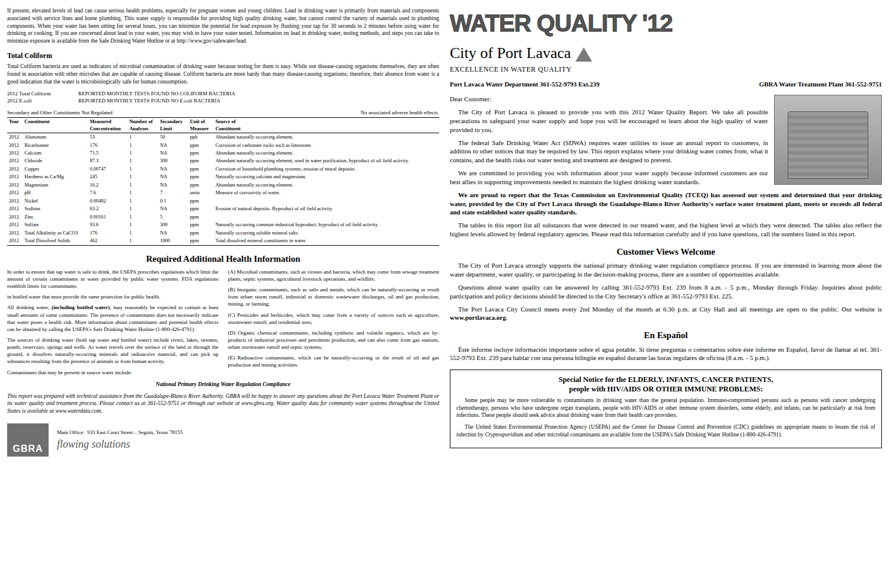If present, elevated levels of lead can cause serious health problems, especially for pregnant women and young children. Lead in drinking water is primarily from materials and components associated with service lines and home plumbing. This water supply is responsible for providing high quality drinking water, but cannot control the variety of materials used in plumbing components. When your water has been sitting for several hours, you can minimize the potential for lead exposure by flushing your tap for 30 seconds to 2 minutes before using water for drinking or cooking. If you are concerned about lead in your water, you may wish to have your water tested. Information on lead in drinking water, testing methods, and steps you can take to minimize exposure is available from the Safe Drinking Water Hotline or at http://www.gov/safewater/lead.
Total Coliform
Total Coliform bacteria are used as indicators of microbial contamination of drinking water because testing for them is easy. While not disease-causing organisms themselves, they are often found in association with other microbes that are capable of causing disease. Coliform bacteria are more hardy than many disease-causing organisms; therefore, their absence from water is a good indication that the water is microbiologically safe for human consumption.
2012 Total Coliform REPORTED MONTHLY TESTS FOUND NO COLIFORM BACTERIA
2012 E.coli REPORTED MONTHLY TESTS FOUND NO E.coli BACTERIA
Secondary and Other Constituents Not Regulated No associated adverse health effects.
| Year | Constituent | Measured Concentration | Number of Analyses | Secondary Limit | Unit of Measure | Source of Constituent |
| --- | --- | --- | --- | --- | --- | --- |
| 2012 | Aluminum | 53 | 1 | 50 | ppb | Abundant naturally occurring element. |
| 2012 | Bicarbonate | 176 | 1 | NA | ppm | Corrosion of carbonate rocks such as limestone. |
| 2012 | Calcium | 71.5 | 1 | NA | ppm | Abundant naturally occurring element. |
| 2012 | Chloride | 87.3 | 1 | 300 | ppm | Abundant naturally occurring element, used in water purification, byproduct of oil field activity. |
| 2012 | Copper | 0.00747 | 1 | NA | ppm | Corrosion of household plumbing systems; erosion of ntural deposits. |
| 2012 | Hardness as Ca/Mg | 245 | 1 | NA | ppm | Naturally occurring calcium and magnesium. |
| 2012 | Magnesium | 16.2 | 1 | NA | ppm | Abundant naturally occurring element. |
| 2012 | pH | 7.6 | 1 | 7 | units | Measure of corrosivity of water. |
| 2012 | Nickel | 0.00482 | 1 | 0.1 | ppm | |
| 2012 | Sodium | 63.2 | 1 | NA | ppm | Erosion of natural deposits. Byproduct of oil field activity. |
| 2012 | Zinc | 0.00161 | 1 | 5 | ppm | |
| 2012 | Sulfate | 93.6 | 1 | 300 | ppm | Naturally occurring common industrial byproduct; byproduct of oil field activity. |
| 2012 | Total Alkalinity as CaCO3 | 176 | 1 | NA | ppm | Naturally occurring soluble mineral salts. |
| 2012 | Total Dissolved Solids | 462 | 1 | 1000 | ppm | Total dissolved mineral constituents in water. |
Required Additional Health Information
In order to ensure that tap water is safe to drink, the USEPA prescribes regulations which limit the amount of certain contaminants in water provided by public water systems. FDA regulations establish limits for contaminants
in bottled water that must provide the same protection for public health.
All drinking water, (including bottled water), may reasonably be expected to contain at least small amounts of some contaminants. The presence of contaminants does not necessarily indicate that water poses a health risk. More information about contaminants and potential health effects can be obtained by calling the USEPA's Safe Drinking Water Hotline (1-800-426-4791).
The sources of drinking water (both tap water and bottled water) include rivers, lakes, streams, ponds, reservoirs, springs and wells. As water travels over the surface of the land or through the ground, it dissolves naturally-occurring minerals and radioactive material, and can pick up substances resulting from the presence of animals or from human activity.
Contaminants that may be present in source water include:
(A) Microbial contaminants, such as viruses and bacteria, which may come from sewage treatment plants, septic systems, agricultural livestock operations, and wildlife;
(B) Inorganic contaminants, such as salts and metals, which can be naturally-occurring or result from urban storm runoff, industrial or domestic wastewater discharges, oil and gas production, mining, or farming;
(C) Pesticides and herbicides, which may come from a variety of sources such as agriculture, stormwater runoff, and residential uses;
(D) Organic chemical contaminants, including synthetic and volatile organics, which are by-products of industrial processes and petroleum production, and can also come from gas stations, urban stormwater runoff and septic systems;
(E) Radioactive contaminants, which can be naturally-occurring or the result of oil and gas production and mining activities.
National Primary Drinking Water Regulation Compliance
This report was prepared with technical assistance from the Guadalupe-Blanco River Authority. GBRA will be happy to answer any questions about the Port Lavaca Water Treatment Plant or its water quality and treatment process. Please contact us at 361-552-9751 or through our website at www.gbra.org. Water quality data for community water systems throughout the United States is available at www.waterdata.com.
GBRA
Main Office: 933 East Court Street – Seguin, Texas 78155
flowing solutions
WATER QUALITY '12
City of Port Lavaca
EXCELLENCE IN WATER QUALITY
Port Lavaca Water Department 361-552-9793 Ext.239 GBRA Water Treatment Plant 361-552-9751
Dear Customer:
The City of Port Lavaca is pleased to provide you with this 2012 Water Quality Report. We take all possible precautions to safeguard your water supply and hope you will be encouraged to learn about the high quality of water provided to you.
The federal Safe Drinking Water Act (SDWA) requires water utilities to issue an annual report to customers, in addition to other notices that may be required by law. This report explains where your drinking water comes from, what it contains, and the health risks our water testing and treatment are designed to prevent.
We are committed to providing you with information about your water supply because informed customers are our best allies in supporting improvements needed to maintain the highest drinking water standards.
We are proud to report that the Texas Commission on Environmental Quality (TCEQ) has assessed our system and determined that your drinking water, provided by the City of Port Lavaca through the Guadalupe-Blanco River Authority's surface water treatment plant, meets or exceeds all federal and state established water quality standards.
The tables in this report list all substances that were detected in our treated water, and the highest level at which they were detected. The tables also reflect the highest levels allowed by federal regulatory agencies. Please read this information carefully and if you have questions, call the numbers listed in this report.
Customer Views Welcome
The City of Port Lavaca strongly supports the national primary drinking water regulation compliance process. If you are interested in learning more about the water department, water quality, or participating in the decision-making process, there are a number of opportunities available.
Questions about water quality can be answered by calling 361-552-9793 Ext. 239 from 8 a.m. - 5 p.m., Monday through Friday. Inquiries about public participation and policy decisions should be directed to the City Secretary's office at 361-552-9793 Ext. 225.
The Port Lavaca City Council meets every 2nd Monday of the month at 6:30 p.m. at City Hall and all meetings are open to the public. Our website is www.portlavaca.org.
En Español
Éste informe incluye información importante sobre el agua potable. Si tiene preguntas o comentarios sobre éste informe en Español, favor de llamar al tel. 361-552-9793 Ext. 239 para hablar con una persona bilingüe en español durante las horas regulares de oficina (8 a.m. - 5 p.m.).
Special Notice for the ELDERLY, INFANTS, CANCER PATIENTS,
people with HIV/AIDS OR OTHER IMMUNE PROBLEMS:
Some people may be more vulnerable to contaminants in drinking water than the general population. Immuno-compromised persons such as persons with cancer undergoing chemotherapy, persons who have undergone organ transplants, people with HIV/AIDS or other immune system disorders, some elderly, and infants, can be particularly at risk from infections. These people should seek advice about drinking water from their health care providers.
The United States Environmental Protection Agency (USEPA) and the Center for Disease Control and Prevention (CDC) guidelines on appropriate means to lessen the risk of infection by Cryptosporidium and other microbial contaminants are available from the USEPA's Safe Drinking Water Hotline (1-800-426-4791).